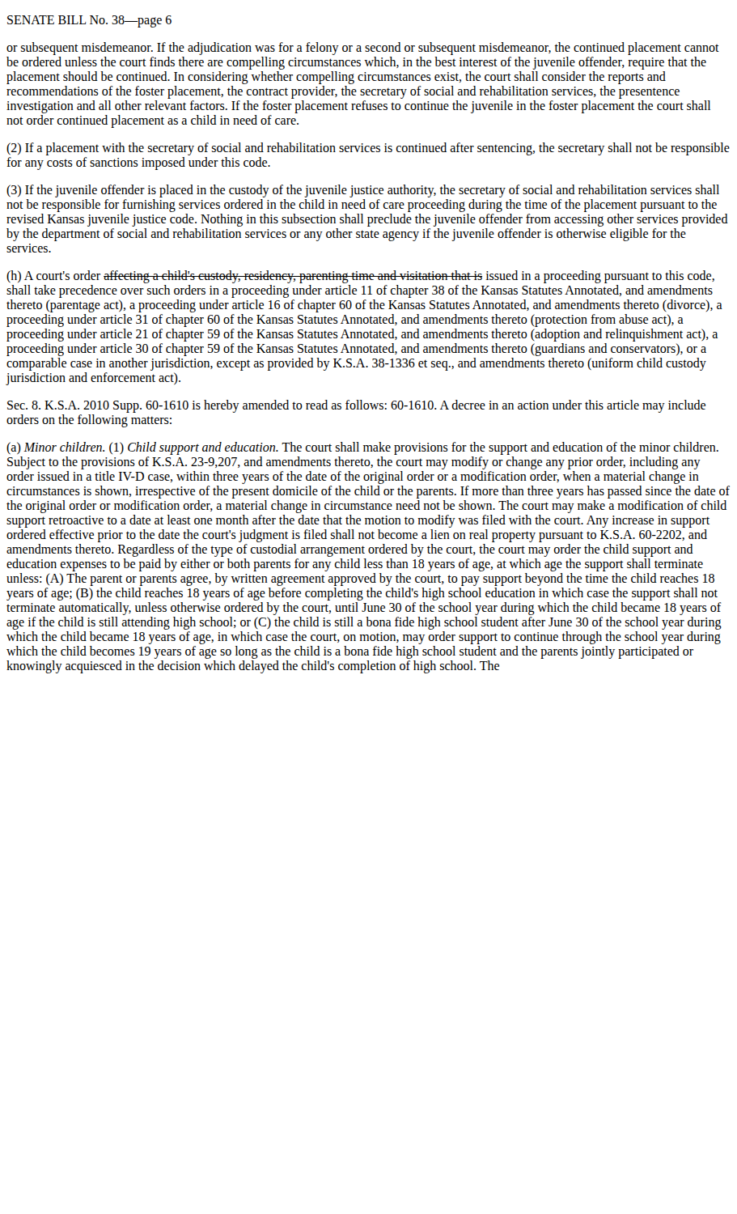SENATE BILL No. 38—page 6
or subsequent misdemeanor. If the adjudication was for a felony or a second or subsequent misdemeanor, the continued placement cannot be ordered unless the court finds there are compelling circumstances which, in the best interest of the juvenile offender, require that the placement should be continued. In considering whether compelling circumstances exist, the court shall consider the reports and recommendations of the foster placement, the contract provider, the secretary of social and rehabilitation services, the presentence investigation and all other relevant factors. If the foster placement refuses to continue the juvenile in the foster placement the court shall not order continued placement as a child in need of care.
(2) If a placement with the secretary of social and rehabilitation services is continued after sentencing, the secretary shall not be responsible for any costs of sanctions imposed under this code.
(3) If the juvenile offender is placed in the custody of the juvenile justice authority, the secretary of social and rehabilitation services shall not be responsible for furnishing services ordered in the child in need of care proceeding during the time of the placement pursuant to the revised Kansas juvenile justice code. Nothing in this subsection shall preclude the juvenile offender from accessing other services provided by the department of social and rehabilitation services or any other state agency if the juvenile offender is otherwise eligible for the services.
(h) A court's order affecting a child's custody, residency, parenting time and visitation that is issued in a proceeding pursuant to this code, shall take precedence over such orders in a proceeding under article 11 of chapter 38 of the Kansas Statutes Annotated, and amendments thereto (parentage act), a proceeding under article 16 of chapter 60 of the Kansas Statutes Annotated, and amendments thereto (divorce), a proceeding under article 31 of chapter 60 of the Kansas Statutes Annotated, and amendments thereto (protection from abuse act), a proceeding under article 21 of chapter 59 of the Kansas Statutes Annotated, and amendments thereto (adoption and relinquishment act), a proceeding under article 30 of chapter 59 of the Kansas Statutes Annotated, and amendments thereto (guardians and conservators), or a comparable case in another jurisdiction, except as provided by K.S.A. 38-1336 et seq., and amendments thereto (uniform child custody jurisdiction and enforcement act).
Sec. 8. K.S.A. 2010 Supp. 60-1610 is hereby amended to read as follows: 60-1610. A decree in an action under this article may include orders on the following matters:
(a) Minor children. (1) Child support and education. The court shall make provisions for the support and education of the minor children. Subject to the provisions of K.S.A. 23-9,207, and amendments thereto, the court may modify or change any prior order, including any order issued in a title IV-D case, within three years of the date of the original order or a modification order, when a material change in circumstances is shown, irrespective of the present domicile of the child or the parents. If more than three years has passed since the date of the original order or modification order, a material change in circumstance need not be shown. The court may make a modification of child support retroactive to a date at least one month after the date that the motion to modify was filed with the court. Any increase in support ordered effective prior to the date the court's judgment is filed shall not become a lien on real property pursuant to K.S.A. 60-2202, and amendments thereto. Regardless of the type of custodial arrangement ordered by the court, the court may order the child support and education expenses to be paid by either or both parents for any child less than 18 years of age, at which age the support shall terminate unless: (A) The parent or parents agree, by written agreement approved by the court, to pay support beyond the time the child reaches 18 years of age; (B) the child reaches 18 years of age before completing the child's high school education in which case the support shall not terminate automatically, unless otherwise ordered by the court, until June 30 of the school year during which the child became 18 years of age if the child is still attending high school; or (C) the child is still a bona fide high school student after June 30 of the school year during which the child became 18 years of age, in which case the court, on motion, may order support to continue through the school year during which the child becomes 19 years of age so long as the child is a bona fide high school student and the parents jointly participated or knowingly acquiesced in the decision which delayed the child's completion of high school. The